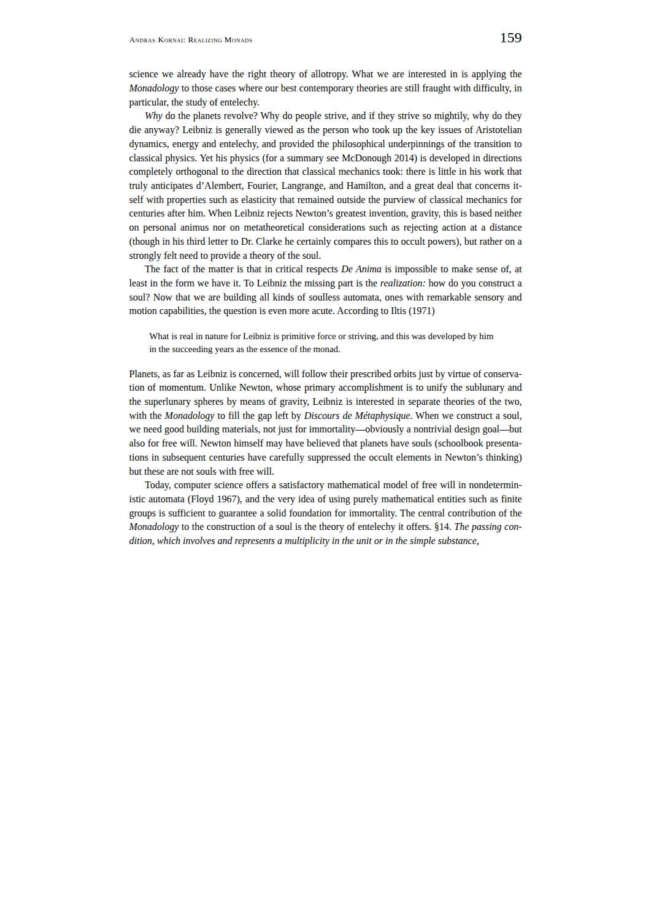Andras Kornai: Realizing Monads 159
science we already have the right theory of allotropy. What we are interested in is applying the Monadology to those cases where our best contemporary theories are still fraught with difficulty, in particular, the study of entelechy.
Why do the planets revolve? Why do people strive, and if they strive so mightily, why do they die anyway? Leibniz is generally viewed as the person who took up the key issues of Aristotelian dynamics, energy and entelechy, and provided the philosophical underpinnings of the transition to classical physics. Yet his physics (for a summary see McDonough 2014) is developed in directions completely orthogonal to the direction that classical mechanics took: there is little in his work that truly anticipates d’Alembert, Fourier, Langrange, and Hamilton, and a great deal that concerns itself with properties such as elasticity that remained outside the purview of classical mechanics for centuries after him. When Leibniz rejects Newton’s greatest invention, gravity, this is based neither on personal animus nor on metatheoretical considerations such as rejecting action at a distance (though in his third letter to Dr. Clarke he certainly compares this to occult powers), but rather on a strongly felt need to provide a theory of the soul.
The fact of the matter is that in critical respects De Anima is impossible to make sense of, at least in the form we have it. To Leibniz the missing part is the realization: how do you construct a soul? Now that we are building all kinds of soulless automata, ones with remarkable sensory and motion capabilities, the question is even more acute. According to Iltis (1971)
What is real in nature for Leibniz is primitive force or striving, and this was developed by him in the succeeding years as the essence of the monad.
Planets, as far as Leibniz is concerned, will follow their prescribed orbits just by virtue of conservation of momentum. Unlike Newton, whose primary accomplishment is to unify the sublunary and the superlunary spheres by means of gravity, Leibniz is interested in separate theories of the two, with the Monadology to fill the gap left by Discours de Métaphysique. When we construct a soul, we need good building materials, not just for immortality—obviously a nontrivial design goal—but also for free will. Newton himself may have believed that planets have souls (schoolbook presentations in subsequent centuries have carefully suppressed the occult elements in Newton’s thinking) but these are not souls with free will.
Today, computer science offers a satisfactory mathematical model of free will in nondeterministic automata (Floyd 1967), and the very idea of using purely mathematical entities such as finite groups is sufficient to guarantee a solid foundation for immortality. The central contribution of the Monadology to the construction of a soul is the theory of entelechy it offers. §14. The passing condition, which involves and represents a multiplicity in the unit or in the simple substance,